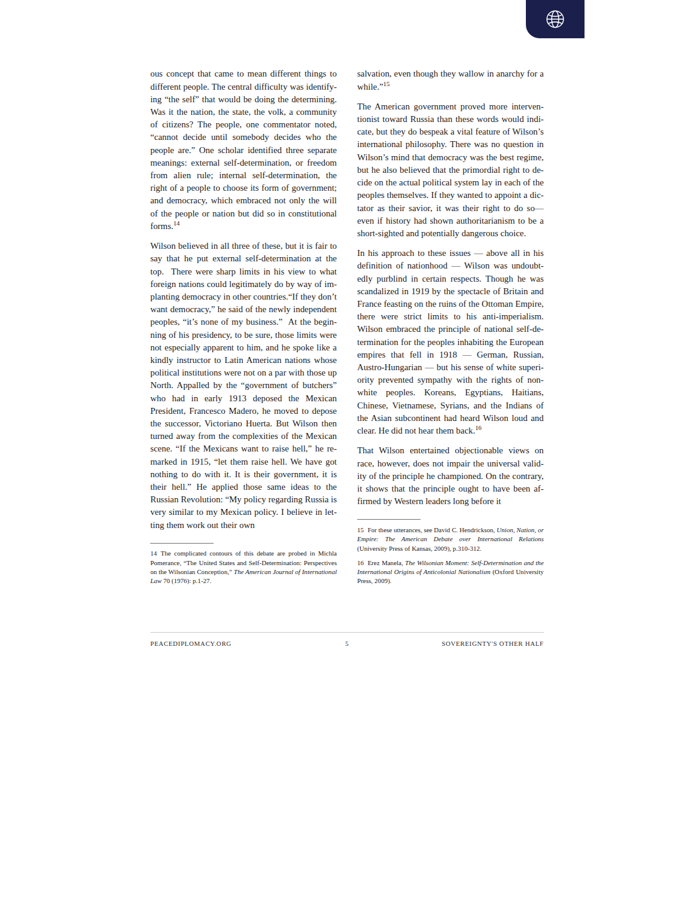ous concept that came to mean different things to different people. The central difficulty was identifying “the self” that would be doing the determining. Was it the nation, the state, the volk, a community of citizens? The people, one commentator noted, “cannot decide until somebody decides who the people are.” One scholar identified three separate meanings: external self-determination, or freedom from alien rule; internal self-determination, the right of a people to choose its form of government; and democracy, which embraced not only the will of the people or nation but did so in constitutional forms.14
Wilson believed in all three of these, but it is fair to say that he put external self-determination at the top. There were sharp limits in his view to what foreign nations could legitimately do by way of implanting democracy in other countries.“If they don’t want democracy,” he said of the newly independent peoples, “it’s none of my business.” At the beginning of his presidency, to be sure, those limits were not especially apparent to him, and he spoke like a kindly instructor to Latin American nations whose political institutions were not on a par with those up North. Appalled by the “government of butchers” who had in early 1913 deposed the Mexican President, Francesco Madero, he moved to depose the successor, Victoriano Huerta. But Wilson then turned away from the complexities of the Mexican scene. “If the Mexicans want to raise hell,” he remarked in 1915, “let them raise hell. We have got nothing to do with it. It is their government, it is their hell.” He applied those same ideas to the Russian Revolution: “My policy regarding Russia is very similar to my Mexican policy. I believe in letting them work out their own
14 The complicated contours of this debate are probed in Michla Pomerance, “The United States and Self-Determination: Perspectives on the Wilsonian Conception,” The American Journal of International Law 70 (1976): p.1-27.
salvation, even though they wallow in anarchy for a while.”15
The American government proved more interventionist toward Russia than these words would indicate, but they do bespeak a vital feature of Wilson’s international philosophy. There was no question in Wilson’s mind that democracy was the best regime, but he also believed that the primordial right to decide on the actual political system lay in each of the peoples themselves. If they wanted to appoint a dictator as their savior, it was their right to do so—even if history had shown authoritarianism to be a short-sighted and potentially dangerous choice.
In his approach to these issues — above all in his definition of nationhood — Wilson was undoubtedly purblind in certain respects. Though he was scandalized in 1919 by the spectacle of Britain and France feasting on the ruins of the Ottoman Empire, there were strict limits to his anti-imperialism. Wilson embraced the principle of national self-determination for the peoples inhabiting the European empires that fell in 1918 — German, Russian, Austro-Hungarian — but his sense of white superiority prevented sympathy with the rights of non-white peoples. Koreans, Egyptians, Haitians, Chinese, Vietnamese, Syrians, and the Indians of the Asian subcontinent had heard Wilson loud and clear. He did not hear them back.16
That Wilson entertained objectionable views on race, however, does not impair the universal validity of the principle he championed. On the contrary, it shows that the principle ought to have been affirmed by Western leaders long before it
15 For these utterances, see David C. Hendrickson, Union, Nation, or Empire: The American Debate over International Relations (University Press of Kansas, 2009), p.310-312.
16 Erez Manela, The Wilsonian Moment: Self-Determination and the International Origins of Anticolonial Nationalism (Oxford University Press, 2009).
PEACEDIPLOMACY.ORG
5
SOVEREIGNTY'S OTHER HALF